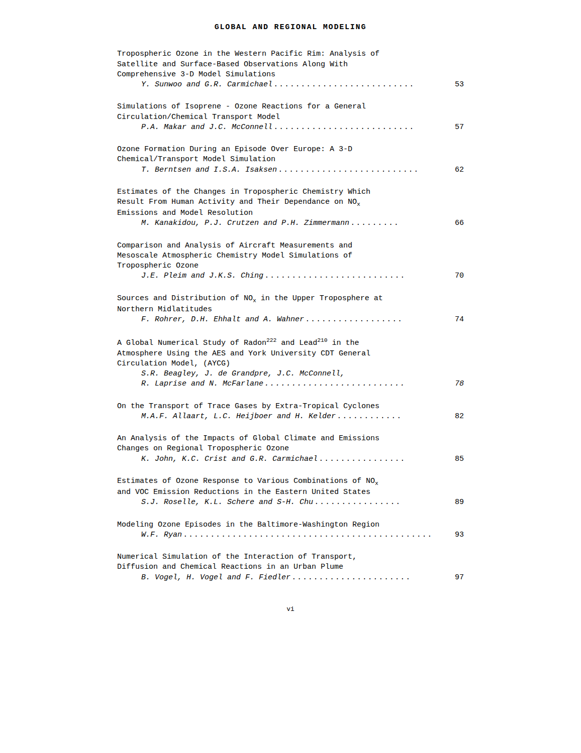GLOBAL AND REGIONAL MODELING
Tropospheric Ozone in the Western Pacific Rim: Analysis of
Satellite and Surface-Based Observations Along With
Comprehensive 3-D Model Simulations
Y. Sunwoo and G.R. Carmichael .......................... 53
Simulations of Isoprene - Ozone Reactions for a General
Circulation/Chemical Transport Model
P.A. Makar and J.C. McConnell .......................... 57
Ozone Formation During an Episode Over Europe: A 3-D
Chemical/Transport Model Simulation
T. Berntsen and I.S.A. Isaksen .......................... 62
Estimates of the Changes in Tropospheric Chemistry Which
Result From Human Activity and Their Dependance on NOx
Emissions and Model Resolution
M. Kanakidou, P.J. Crutzen and P.H. Zimmermann ......... 66
Comparison and Analysis of Aircraft Measurements and
Mesoscale Atmospheric Chemistry Model Simulations of
Tropospheric Ozone
J.E. Pleim and J.K.S. Ching .......................... 70
Sources and Distribution of NOx in the Upper Troposphere at
Northern Midlatitudes
F. Rohrer, D.H. Ehhalt and A. Wahner .................. 74
A Global Numerical Study of Radon222 and Lead210 in the
Atmosphere Using the AES and York University CDT General
Circulation Model, (AYCG)
S.R. Beagley, J. de Grandpre, J.C. McConnell,
R. Laprise and N. McFarlane .......................... 78
On the Transport of Trace Gases by Extra-Tropical Cyclones
M.A.F. Allaart, L.C. Heijboer and H. Kelder ............ 82
An Analysis of the Impacts of Global Climate and Emissions
Changes on Regional Tropospheric Ozone
K. John, K.C. Crist and G.R. Carmichael ................ 85
Estimates of Ozone Response to Various Combinations of NOx
and VOC Emission Reductions in the Eastern United States
S.J. Roselle, K.L. Schere and S-H. Chu ................ 89
Modeling Ozone Episodes in the Baltimore-Washington Region
W.F. Ryan .............................................. 93
Numerical Simulation of the Interaction of Transport,
Diffusion and Chemical Reactions in an Urban Plume
B. Vogel, H. Vogel and F. Fiedler ...................... 97
vi